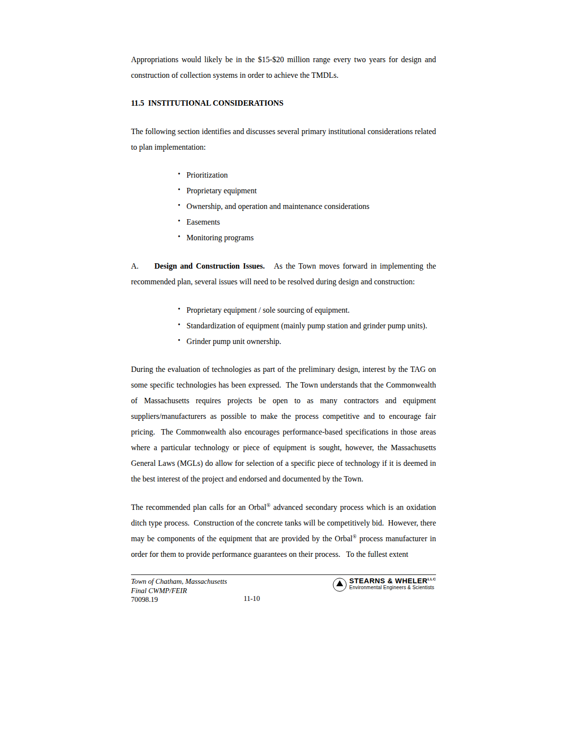Appropriations would likely be in the $15-$20 million range every two years for design and construction of collection systems in order to achieve the TMDLs.
11.5 INSTITUTIONAL CONSIDERATIONS
The following section identifies and discusses several primary institutional considerations related to plan implementation:
Prioritization
Proprietary equipment
Ownership, and operation and maintenance considerations
Easements
Monitoring programs
A. Design and Construction Issues. As the Town moves forward in implementing the recommended plan, several issues will need to be resolved during design and construction:
Proprietary equipment / sole sourcing of equipment.
Standardization of equipment (mainly pump station and grinder pump units).
Grinder pump unit ownership.
During the evaluation of technologies as part of the preliminary design, interest by the TAG on some specific technologies has been expressed. The Town understands that the Commonwealth of Massachusetts requires projects be open to as many contractors and equipment suppliers/manufacturers as possible to make the process competitive and to encourage fair pricing. The Commonwealth also encourages performance-based specifications in those areas where a particular technology or piece of equipment is sought, however, the Massachusetts General Laws (MGLs) do allow for selection of a specific piece of technology if it is deemed in the best interest of the project and endorsed and documented by the Town.
The recommended plan calls for an Orbal® advanced secondary process which is an oxidation ditch type process. Construction of the concrete tanks will be competitively bid. However, there may be components of the equipment that are provided by the Orbal® process manufacturer in order for them to provide performance guarantees on their process. To the fullest extent
Town of Chatham, Massachusetts
Final CWMP/FEIR
70098.19
11-10
STEARNS & WHELERLLC
Environmental Engineers & Scientists